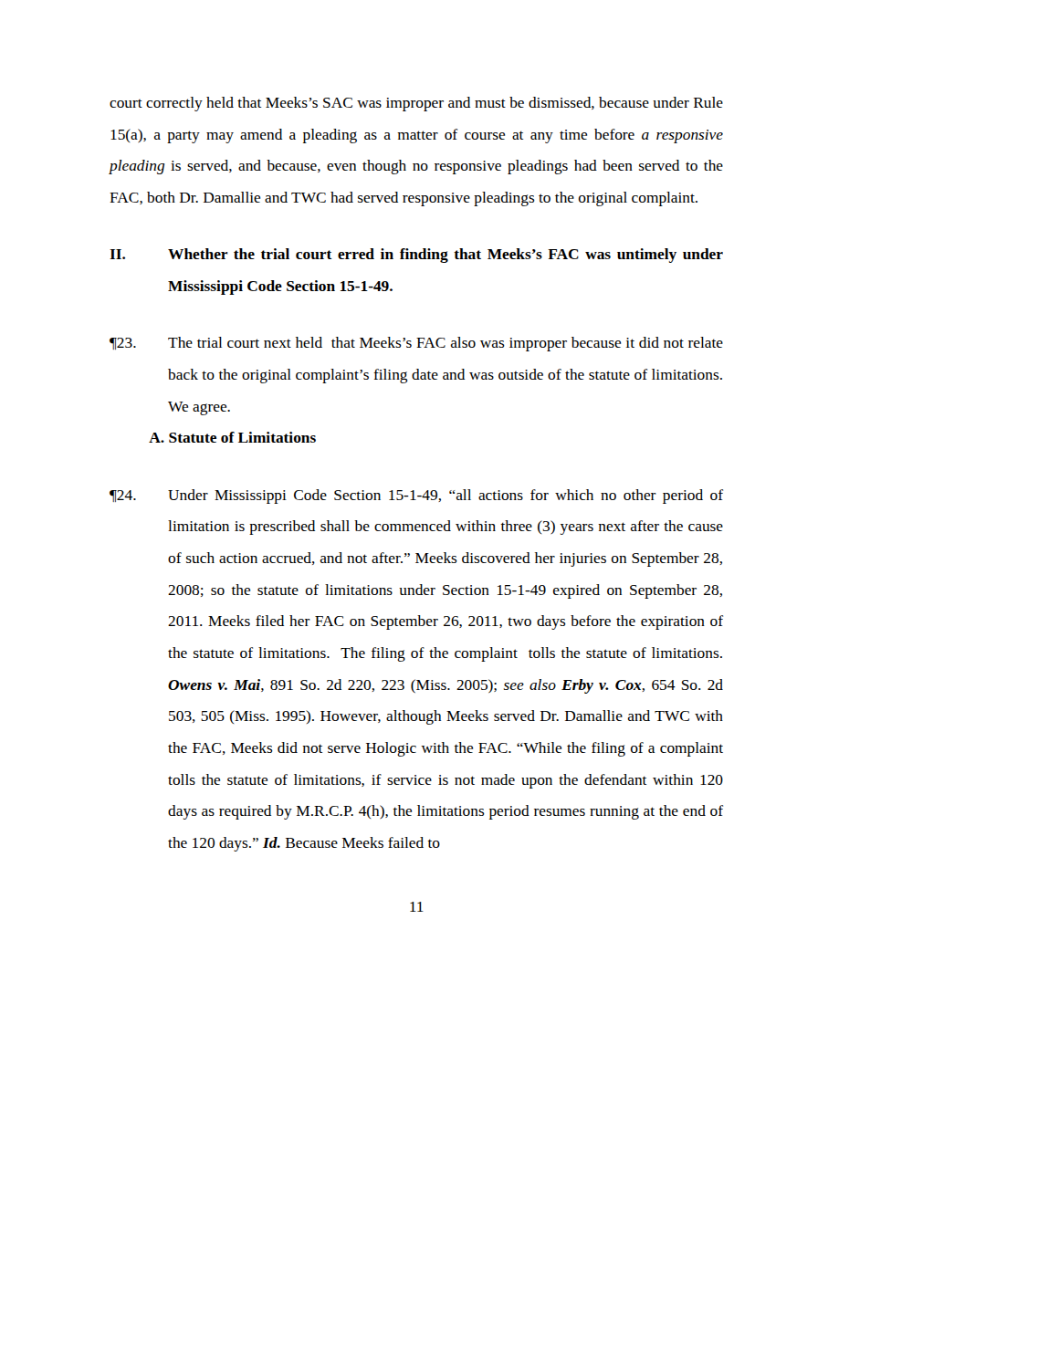court correctly held that Meeks’s SAC was improper and must be dismissed, because under Rule 15(a), a party may amend a pleading as a matter of course at any time before a responsive pleading is served, and because, even though no responsive pleadings had been served to the FAC, both Dr. Damallie and TWC had served responsive pleadings to the original complaint.
II. Whether the trial court erred in finding that Meeks’s FAC was untimely under Mississippi Code Section 15-1-49.
¶23. The trial court next held that Meeks’s FAC also was improper because it did not relate back to the original complaint’s filing date and was outside of the statute of limitations. We agree.
A. Statute of Limitations
¶24. Under Mississippi Code Section 15-1-49, “all actions for which no other period of limitation is prescribed shall be commenced within three (3) years next after the cause of such action accrued, and not after.” Meeks discovered her injuries on September 28, 2008; so the statute of limitations under Section 15-1-49 expired on September 28, 2011. Meeks filed her FAC on September 26, 2011, two days before the expiration of the statute of limitations. The filing of the complaint tolls the statute of limitations. Owens v. Mai, 891 So. 2d 220, 223 (Miss. 2005); see also Erby v. Cox, 654 So. 2d 503, 505 (Miss. 1995). However, although Meeks served Dr. Damallie and TWC with the FAC, Meeks did not serve Hologic with the FAC. “While the filing of a complaint tolls the statute of limitations, if service is not made upon the defendant within 120 days as required by M.R.C.P. 4(h), the limitations period resumes running at the end of the 120 days.” Id. Because Meeks failed to
11